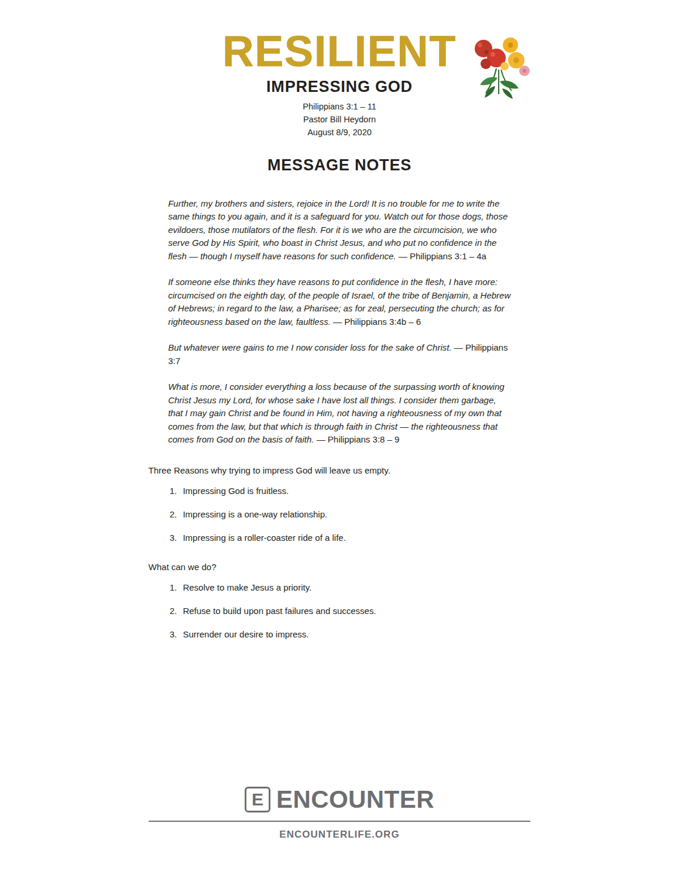Resilient
Impressing God
Philippians 3:1 – 11
Pastor Bill Heydorn
August 8/9, 2020
Message Notes
Further, my brothers and sisters, rejoice in the Lord! It is no trouble for me to write the same things to you again, and it is a safeguard for you. Watch out for those dogs, those evildoers, those mutilators of the flesh. For it is we who are the circumcision, we who serve God by His Spirit, who boast in Christ Jesus, and who put no confidence in the flesh — though I myself have reasons for such confidence. — Philippians 3:1 – 4a
If someone else thinks they have reasons to put confidence in the flesh, I have more: circumcised on the eighth day, of the people of Israel, of the tribe of Benjamin, a Hebrew of Hebrews; in regard to the law, a Pharisee; as for zeal, persecuting the church; as for righteousness based on the law, faultless. — Philippians 3:4b – 6
But whatever were gains to me I now consider loss for the sake of Christ. — Philippians 3:7
What is more, I consider everything a loss because of the surpassing worth of knowing Christ Jesus my Lord, for whose sake I have lost all things. I consider them garbage, that I may gain Christ and be found in Him, not having a righteousness of my own that comes from the law, but that which is through faith in Christ — the righteousness that comes from God on the basis of faith. — Philippians 3:8 – 9
Three Reasons why trying to impress God will leave us empty.
Impressing God is fruitless.
Impressing is a one-way relationship.
Impressing is a roller-coaster ride of a life.
What can we do?
Resolve to make Jesus a priority.
Refuse to build upon past failures and successes.
Surrender our desire to impress.
E
Encounter
encounterlife.org